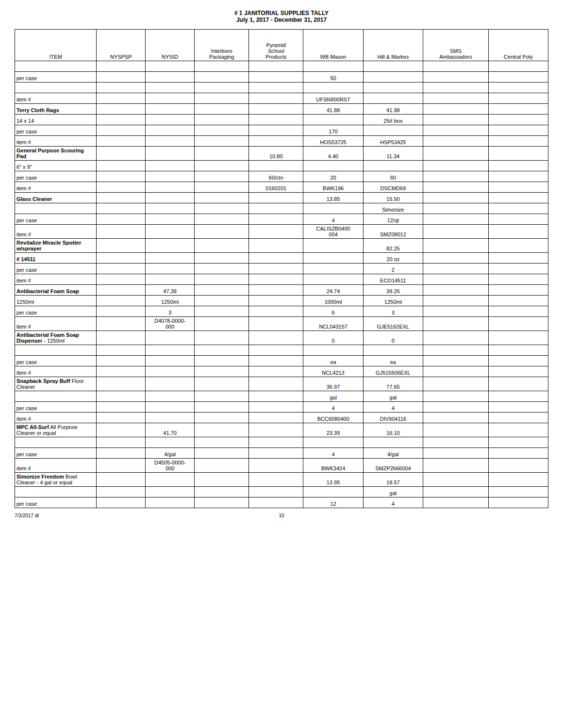# 1 JANITORIAL SUPPLIES TALLY
July 1, 2017 - December 31, 2017
| ITEM | NYSPSP | NYSID | Interboro Packaging | Pyramid School Products | WB Mason | Hill & Markes | SMS Ambassadors | Central Poly |
| --- | --- | --- | --- | --- | --- | --- | --- | --- |
| per case | | | | | 50 | | | |
| item # | | | | | UFSN900RST | | | |
| Terry Cloth Rags | | | | | 41.88 | 41.98 | | |
| 14 x 14 | | | | | | 25# box | | |
| per case | | | | | 170 | | | |
| item # | | | | | HOS53725 | HSP53425 | | |
| General Purpose Scouring Pad | | | | 10.80 | 4.40 | 11.34 | | |
| 6" x 9" | | | | | | | | |
| per case | | | | 60/ctn | 20 | 60 | | |
| item # | | | | 0160201 | BWK196 | DSCMD69 | | |
| Glass Cleaner | | | | | 13.85 | 15.50 | | |
| | | | | | | Simonize | | |
| per case | | | | | 4 | 12/qt | | |
| item # | | | | | CALISZB0400 004 | SMZ08012 | | |
| Revitalize Miracle Spotter w/sprayer | | | | | | 82.25 | | |
| # 14511 | | | | | | 20 oz | | |
| per case | | | | | | 2 | | |
| item # | | | | | | ECO14511 | | |
| Antibacterial Foam Soap | | 47.38 | | | 24.74 | 39.26 | | |
| 1250ml | | 1250ml | | | 1000ml | 1250ml | | |
| per case | | 3 | | | 6 | 3 | | |
| item # | | D4078-0000- 000 | | | NCL043157 | GJE5162EXL | | |
| Antibacterial Foam Soap Dispenser - 1250ml | | | | | 0 | 0 | | |
| per case | | | | | ea | ea | | |
| item # | | | | | NCL4213 | GJ515506EXL | | |
| Snapback Spray Buff Floor Cleaner | | | | | 36.97 | 77.65 | | |
| | | | | | gal | gal | | |
| per case | | | | | 4 | 4 | | |
| item # | | | | | BCC6080400 | DIV904116 | | |
| MPC All-Surf All Purpose Cleaner or equal | | 41.70 | | | 23.39 | 16.10 | | |
| per case | | 4/gal | | | 4 | 4/gal | | |
| item # | | D4505-0000- 000 | | | BWK3424 | SMZP2666004 | | |
| Simonize Freedom Bowl Cleaner - 4 gal or equal | | | | | 13.95 | 18.57 | | |
| | | | | | | gal | | |
| per case | | | | | 12 | 4 | | |
7/3/2017 dt
10